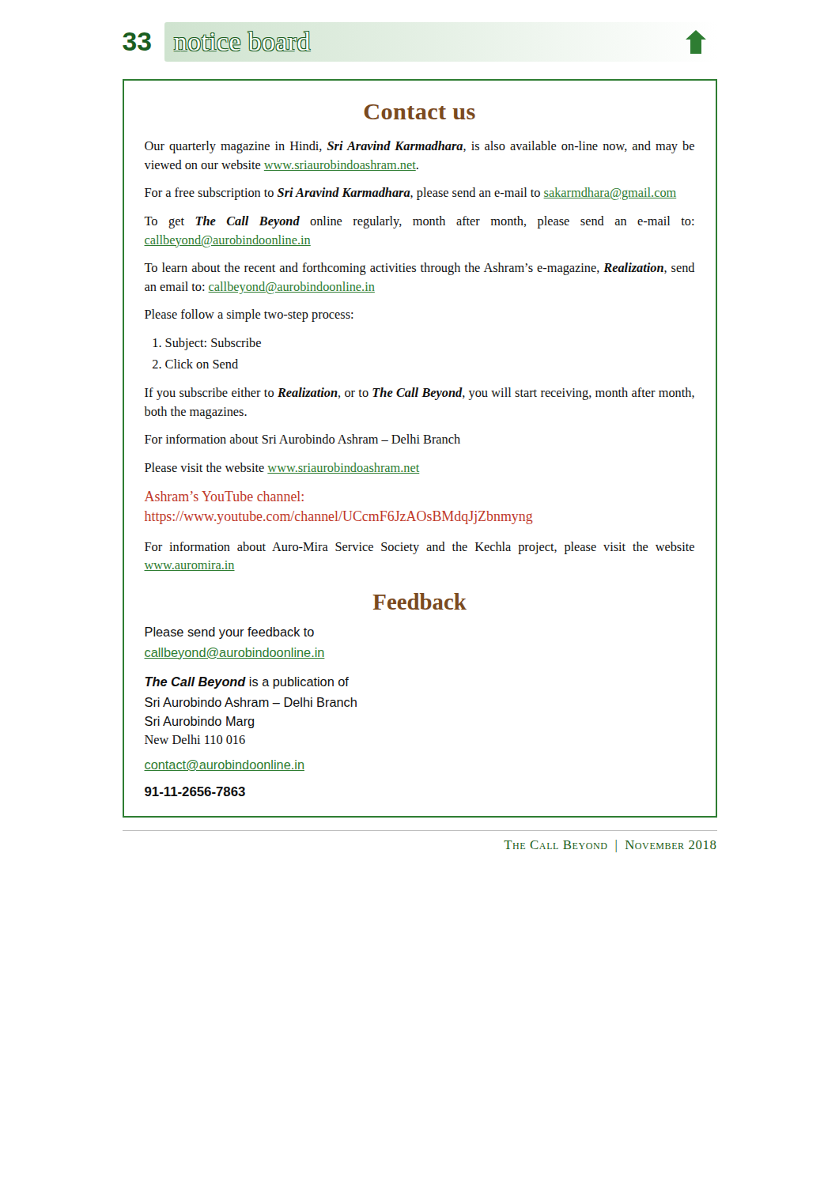33
notice board
Contact us
Our quarterly magazine in Hindi, Sri Aravind Karmadhara, is also available on-line now, and may be viewed on our website www.sriaurobindoashram.net.
For a free subscription to Sri Aravind Karmadhara, please send an e-mail to sakarmdhara@gmail.com
To get The Call Beyond online regularly, month after month, please send an e-mail to: callbeyond@aurobindoonline.in
To learn about the recent and forthcoming activities through the Ashram’s e-magazine, Realization, send an email to: callbeyond@aurobindoonline.in
Please follow a simple two-step process:
Subject: Subscribe
Click on Send
If you subscribe either to Realization, or to The Call Beyond, you will start receiving, month after month, both the magazines.
For information about Sri Aurobindo Ashram – Delhi Branch
Please visit the website www.sriaurobindoashram.net
Ashram’s YouTube channel: https://www.youtube.com/channel/UCcmF6JzAOsBMdqJjZbnmyng
For information about Auro-Mira Service Society and the Kechla project, please visit the website www.auromira.in
Feedback
Please send your feedback to
callbeyond@aurobindoonline.in
The Call Beyond is a publication of
Sri Aurobindo Ashram – Delhi Branch
Sri Aurobindo Marg
New Delhi 110 016
contact@aurobindoonline.in
91-11-2656-7863
The Call Beyond | November 2018